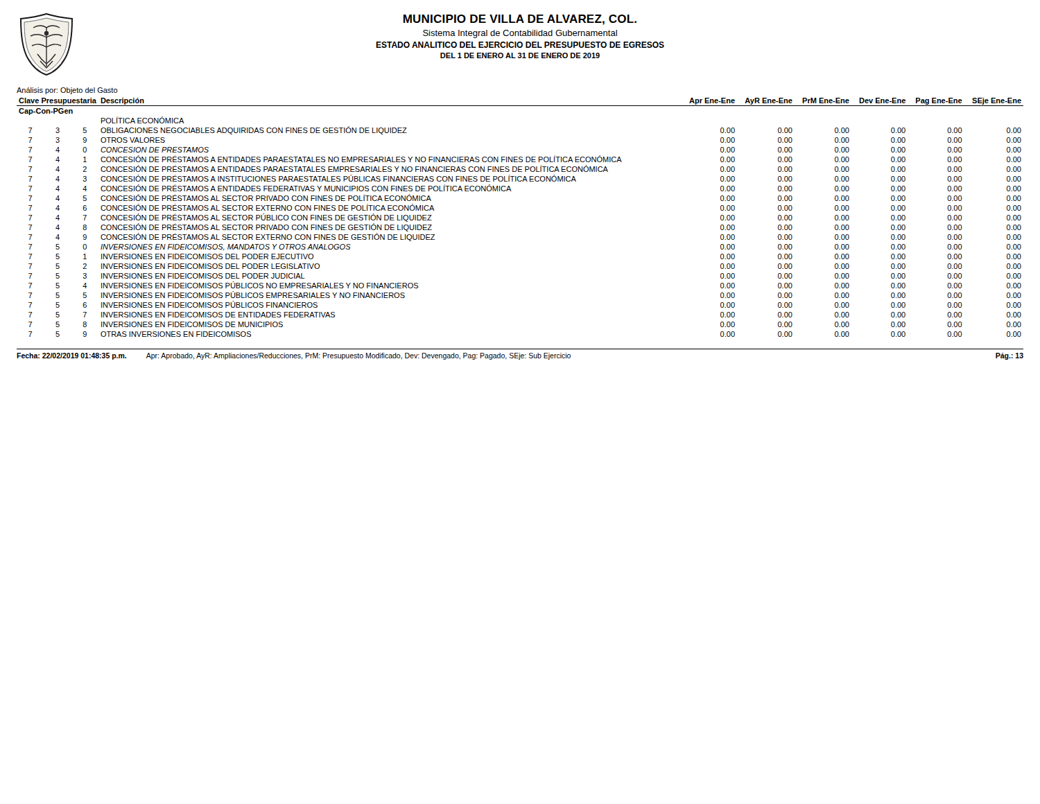MUNICIPIO DE VILLA DE ALVAREZ, COL.
Sistema Integral de Contabilidad Gubernamental
ESTADO ANALITICO DEL EJERCICIO DEL PRESUPUESTO DE EGRESOS
DEL 1 DE ENERO AL 31 DE ENERO DE 2019
Análisis por: Objeto del Gasto
| Clave Presupuestaria | Descripción | Apr Ene-Ene | AyR Ene-Ene | PrM Ene-Ene | Dev Ene-Ene | Pag Ene-Ene | SEje Ene-Ene |
| --- | --- | --- | --- | --- | --- | --- | --- |
| Cap-Con-PGen | | | | | | | |
| | | | POLÍTICA ECONÓMICA | | | | | | |
| 7 | 3 | 5 | OBLIGACIONES NEGOCIABLES ADQUIRIDAS CON FINES DE GESTIÓN DE LIQUIDEZ | 0.00 | 0.00 | 0.00 | 0.00 | 0.00 | 0.00 |
| 7 | 3 | 9 | OTROS VALORES | 0.00 | 0.00 | 0.00 | 0.00 | 0.00 | 0.00 |
| 7 | 4 | 0 | CONCESION DE PRESTAMOS | 0.00 | 0.00 | 0.00 | 0.00 | 0.00 | 0.00 |
| 7 | 4 | 1 | CONCESIÓN DE PRÉSTAMOS A ENTIDADES PARAESTATALES NO EMPRESARIALES Y NO FINANCIERAS CON FINES DE POLÍTICA ECONÓMICA | 0.00 | 0.00 | 0.00 | 0.00 | 0.00 | 0.00 |
| 7 | 4 | 2 | CONCESIÓN DE PRÉSTAMOS A ENTIDADES PARAESTATALES EMPRESARIALES Y NO FINANCIERAS CON FINES DE POLÍTICA ECONÓMICA | 0.00 | 0.00 | 0.00 | 0.00 | 0.00 | 0.00 |
| 7 | 4 | 3 | CONCESIÓN DE PRÉSTAMOS A INSTITUCIONES PARAESTATALES PÚBLICAS FINANCIERAS CON FINES DE POLÍTICA ECONÓMICA | 0.00 | 0.00 | 0.00 | 0.00 | 0.00 | 0.00 |
| 7 | 4 | 4 | CONCESIÓN DE PRÉSTAMOS A ENTIDADES FEDERATIVAS Y MUNICIPIOS CON FINES DE POLÍTICA ECONÓMICA | 0.00 | 0.00 | 0.00 | 0.00 | 0.00 | 0.00 |
| 7 | 4 | 5 | CONCESIÓN DE PRÉSTAMOS AL SECTOR PRIVADO CON FINES DE POLÍTICA ECONÓMICA | 0.00 | 0.00 | 0.00 | 0.00 | 0.00 | 0.00 |
| 7 | 4 | 6 | CONCESIÓN DE PRÉSTAMOS AL SECTOR EXTERNO CON FINES DE POLÍTICA ECONÓMICA | 0.00 | 0.00 | 0.00 | 0.00 | 0.00 | 0.00 |
| 7 | 4 | 7 | CONCESIÓN DE PRÉSTAMOS AL SECTOR PÚBLICO CON FINES DE GESTIÓN DE LIQUIDEZ | 0.00 | 0.00 | 0.00 | 0.00 | 0.00 | 0.00 |
| 7 | 4 | 8 | CONCESIÓN DE PRÉSTAMOS AL SECTOR PRIVADO CON FINES DE GESTIÓN DE LIQUIDEZ | 0.00 | 0.00 | 0.00 | 0.00 | 0.00 | 0.00 |
| 7 | 4 | 9 | CONCESIÓN DE PRÉSTAMOS AL SECTOR EXTERNO CON FINES DE GESTIÓN DE LIQUIDEZ | 0.00 | 0.00 | 0.00 | 0.00 | 0.00 | 0.00 |
| 7 | 5 | 0 | INVERSIONES EN FIDEICOMISOS, MANDATOS Y OTROS ANALOGOS | 0.00 | 0.00 | 0.00 | 0.00 | 0.00 | 0.00 |
| 7 | 5 | 1 | INVERSIONES EN FIDEICOMISOS DEL PODER EJECUTIVO | 0.00 | 0.00 | 0.00 | 0.00 | 0.00 | 0.00 |
| 7 | 5 | 2 | INVERSIONES EN FIDEICOMISOS DEL PODER LEGISLATIVO | 0.00 | 0.00 | 0.00 | 0.00 | 0.00 | 0.00 |
| 7 | 5 | 3 | INVERSIONES EN FIDEICOMISOS DEL PODER JUDICIAL | 0.00 | 0.00 | 0.00 | 0.00 | 0.00 | 0.00 |
| 7 | 5 | 4 | INVERSIONES EN FIDEICOMISOS PÚBLICOS NO EMPRESARIALES Y NO FINANCIEROS | 0.00 | 0.00 | 0.00 | 0.00 | 0.00 | 0.00 |
| 7 | 5 | 5 | INVERSIONES EN FIDEICOMISOS PÚBLICOS EMPRESARIALES Y NO FINANCIEROS | 0.00 | 0.00 | 0.00 | 0.00 | 0.00 | 0.00 |
| 7 | 5 | 6 | INVERSIONES EN FIDEICOMISOS PÚBLICOS FINANCIEROS | 0.00 | 0.00 | 0.00 | 0.00 | 0.00 | 0.00 |
| 7 | 5 | 7 | INVERSIONES EN FIDEICOMISOS DE ENTIDADES FEDERATIVAS | 0.00 | 0.00 | 0.00 | 0.00 | 0.00 | 0.00 |
| 7 | 5 | 8 | INVERSIONES EN FIDEICOMISOS DE MUNICIPIOS | 0.00 | 0.00 | 0.00 | 0.00 | 0.00 | 0.00 |
| 7 | 5 | 9 | OTRAS INVERSIONES EN FIDEICOMISOS | 0.00 | 0.00 | 0.00 | 0.00 | 0.00 | 0.00 |
Fecha: 22/02/2019 01:48:35 p.m.
Apr: Aprobado, AyR: Ampliaciones/Reducciones, PrM: Presupuesto Modificado, Dev: Devengado, Pag: Pagado, SEje: Sub Ejercicio
Pág.: 13